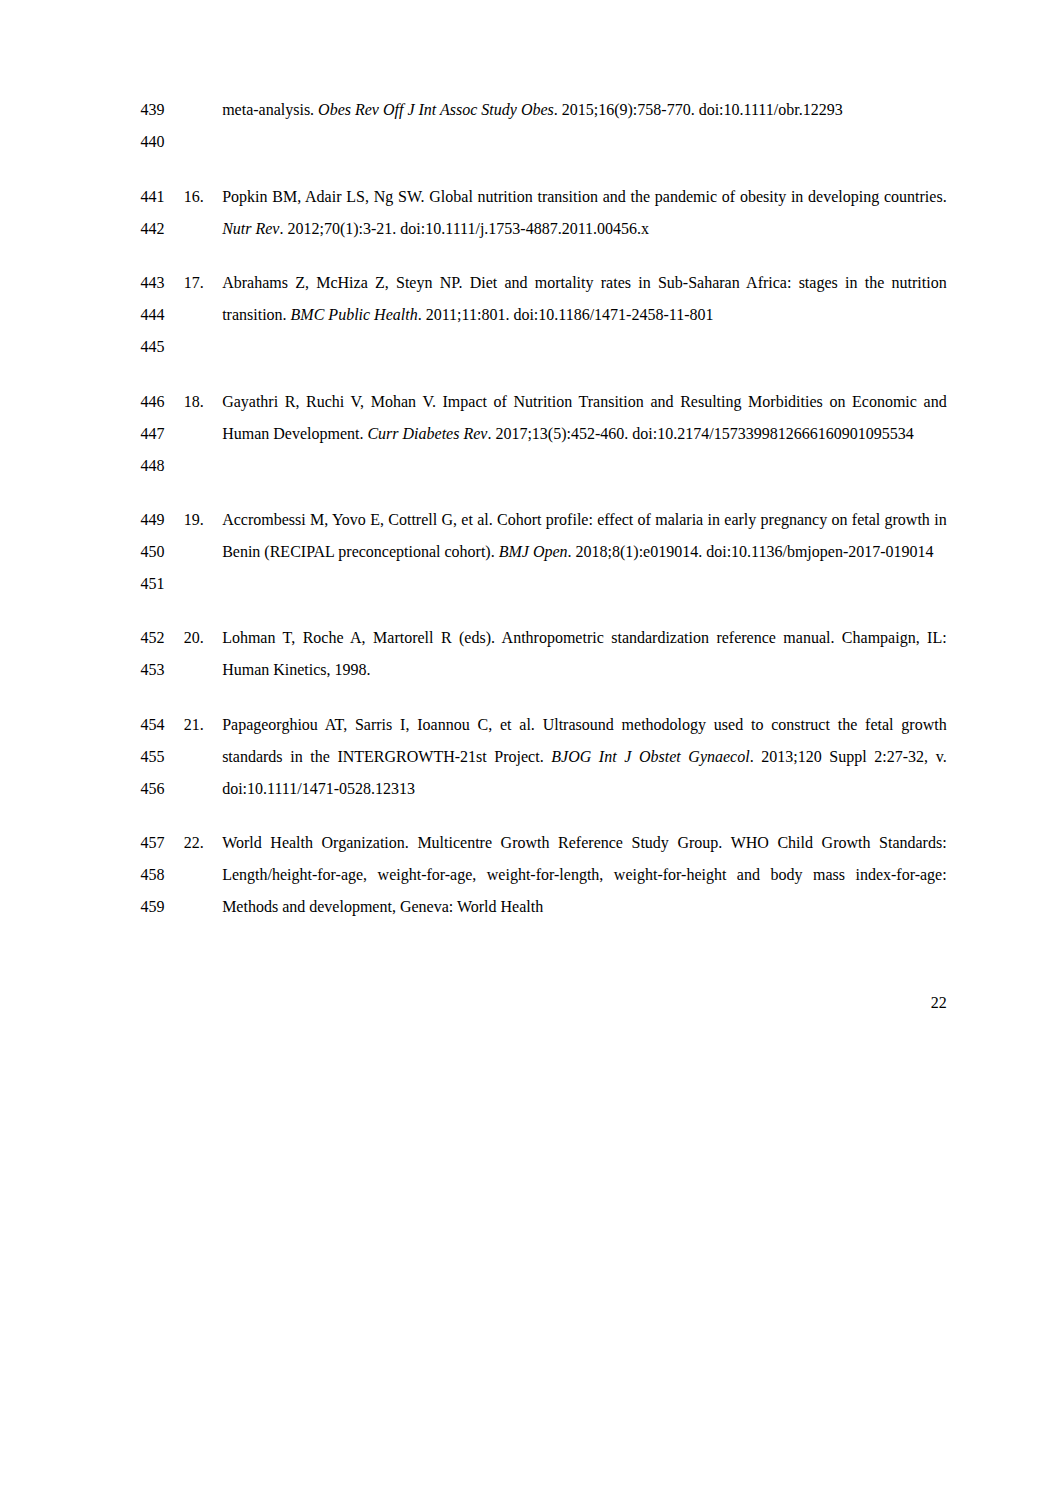439
440 meta-analysis. Obes Rev Off J Int Assoc Study Obes. 2015;16(9):758-770. doi:10.1111/obr.12293
441
442 16. Popkin BM, Adair LS, Ng SW. Global nutrition transition and the pandemic of obesity in developing countries. Nutr Rev. 2012;70(1):3-21. doi:10.1111/j.1753-4887.2011.00456.x
443
444
445 17. Abrahams Z, McHiza Z, Steyn NP. Diet and mortality rates in Sub-Saharan Africa: stages in the nutrition transition. BMC Public Health. 2011;11:801. doi:10.1186/1471-2458-11-801
446
447
448 18. Gayathri R, Ruchi V, Mohan V. Impact of Nutrition Transition and Resulting Morbidities on Economic and Human Development. Curr Diabetes Rev. 2017;13(5):452-460. doi:10.2174/1573399812666160901095534
449
450
451 19. Accrombessi M, Yovo E, Cottrell G, et al. Cohort profile: effect of malaria in early pregnancy on fetal growth in Benin (RECIPAL preconceptional cohort). BMJ Open. 2018;8(1):e019014. doi:10.1136/bmjopen-2017-019014
452
453 20. Lohman T, Roche A, Martorell R (eds). Anthropometric standardization reference manual. Champaign, IL: Human Kinetics, 1998.
454
455
456 21. Papageorghiou AT, Sarris I, Ioannou C, et al. Ultrasound methodology used to construct the fetal growth standards in the INTERGROWTH-21st Project. BJOG Int J Obstet Gynaecol. 2013;120 Suppl 2:27-32, v. doi:10.1111/1471-0528.12313
457
458
459 22. World Health Organization. Multicentre Growth Reference Study Group. WHO Child Growth Standards: Length/height-for-age, weight-for-age, weight-for-length, weight-for-height and body mass index-for-age: Methods and development, Geneva: World Health
22